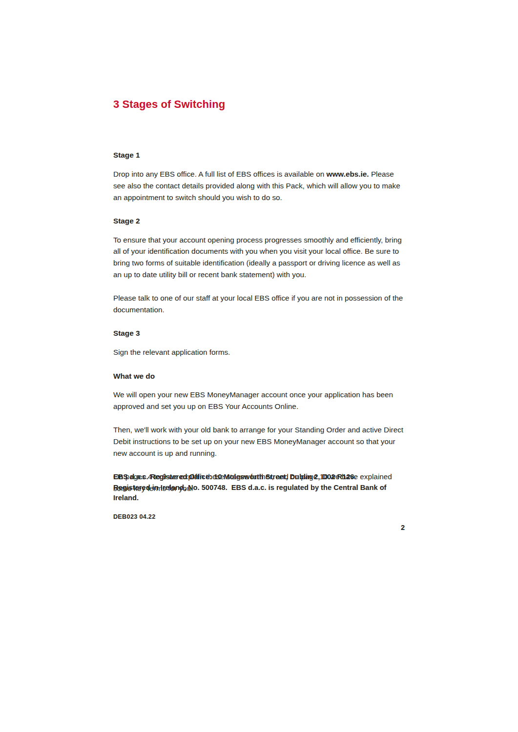3 Stages of Switching
Stage 1
Drop into any EBS office. A full list of EBS offices is available on www.ebs.ie. Please see also the contact details provided along with this Pack, which will allow you to make an appointment to switch should you wish to do so.
Stage 2
To ensure that your account opening process progresses smoothly and efficiently, bring all of your identification documents with you when you visit your local office. Be sure to bring two forms of suitable identification (ideally a passport or driving licence as well as an up to date utility bill or recent bank statement) with you.
Please talk to one of our staff at your local EBS office if you are not in possession of the documentation.
Stage 3
Sign the relevant application forms.
What we do
We will open your new EBS MoneyManager account once your application has been approved and set you up on EBS Your Accounts Online.
Then, we'll work with your old bank to arrange for your Standing Order and active Direct Debit instructions to be set up on your new EBS MoneyManager account so that your new account is up and running.
On pages 4 to 9 we explain these stages further, and on page 10 we have explained some key terms for you.
EBS d.a.c. Registered Office: 10 Molesworth Street, Dublin 2, D02 R126.
Registered in Ireland, No. 500748. EBS d.a.c. is regulated by the Central Bank of Ireland.
DEB023 04.22
2